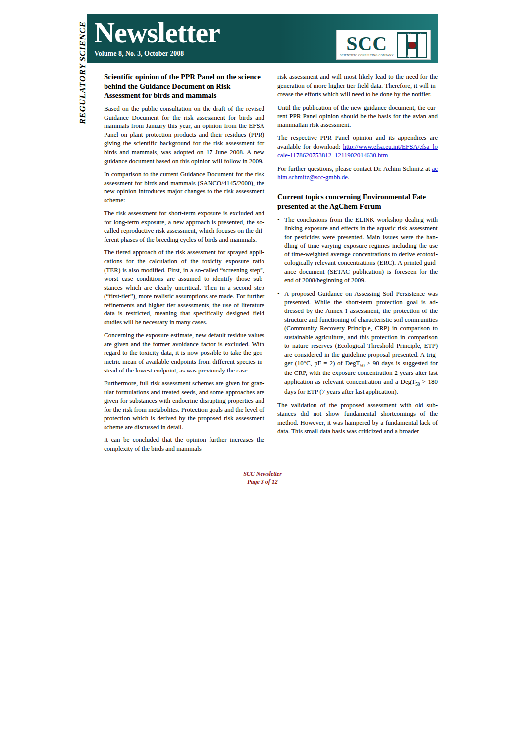Newsletter
Volume 8, No. 3, October 2008
SCC SCIENTIFIC CONSULTING COMPANY
CO2 O2 Mg H2O
REGULATORY SCIENCE
Scientific opinion of the PPR Panel on the science behind the Guidance Document on Risk Assessment for birds and mammals
Based on the public consultation on the draft of the revised Guidance Document for the risk assessment for birds and mammals from January this year, an opinion from the EFSA Panel on plant protection products and their residues (PPR) giving the scientific background for the risk assessment for birds and mammals, was adopted on 17 June 2008. A new guidance document based on this opinion will follow in 2009.
In comparison to the current Guidance Document for the risk assessment for birds and mammals (SANCO/4145/2000), the new opinion introduces major changes to the risk assessment scheme:
The risk assessment for short-term exposure is excluded and for long-term exposure, a new approach is presented, the so-called reproductive risk assessment, which focuses on the different phases of the breeding cycles of birds and mammals.
The tiered approach of the risk assessment for sprayed applications for the calculation of the toxicity exposure ratio (TER) is also modified. First, in a so-called “screening step”, worst case conditions are assumed to identify those substances which are clearly uncritical. Then in a second step (“first-tier”), more realistic assumptions are made. For further refinements and higher tier assessments, the use of literature data is restricted, meaning that specifically designed field studies will be necessary in many cases.
Concerning the exposure estimate, new default residue values are given and the former avoidance factor is excluded. With regard to the toxicity data, it is now possible to take the geometric mean of available endpoints from different species instead of the lowest endpoint, as was previously the case.
Furthermore, full risk assessment schemes are given for granular formulations and treated seeds, and some approaches are given for substances with endocrine disrupting properties and for the risk from metabolites. Protection goals and the level of protection which is derived by the proposed risk assessment scheme are discussed in detail.
It can be concluded that the opinion further increases the complexity of the birds and mammals
risk assessment and will most likely lead to the need for the generation of more higher tier field data. Therefore, it will increase the efforts which will need to be done by the notifier.
Until the publication of the new guidance document, the current PPR Panel opinion should be the basis for the avian and mammalian risk assessment.
The respective PPR Panel opinion and its appendices are available for download: http://www.efsa.eu.int/EFSA/efsa_locale-1178620753812_1211902014630.htm
For further questions, please contact Dr. Achim Schmitz at achim.schmitz@scc-gmbh.de.
Current topics concerning Environmental Fate presented at the AgChem Forum
The conclusions from the ELINK workshop dealing with linking exposure and effects in the aquatic risk assessment for pesticides were presented. Main issues were the handling of time-varying exposure regimes including the use of time-weighted average concentrations to derive ecotoxicologically relevant concentrations (ERC). A printed guidance document (SETAC publication) is foreseen for the end of 2008/beginning of 2009.
A proposed Guidance on Assessing Soil Persistence was presented. While the short-term protection goal is addressed by the Annex I assessment, the protection of the structure and functioning of characteristic soil communities (Community Recovery Principle, CRP) in comparison to sustainable agriculture, and this protection in comparison to nature reserves (Ecological Threshold Principle, ETP) are considered in the guideline proposal presented. A trigger (10°C, pF = 2) of DegT50 > 90 days is suggested for the CRP, with the exposure concentration 2 years after last application as relevant concentration and a DegT50 > 180 days for ETP (7 years after last application).
The validation of the proposed assessment with old substances did not show fundamental shortcomings of the method. However, it was hampered by a fundamental lack of data. This small data basis was criticized and a broader
SCC Newsletter
Page 3 of 12